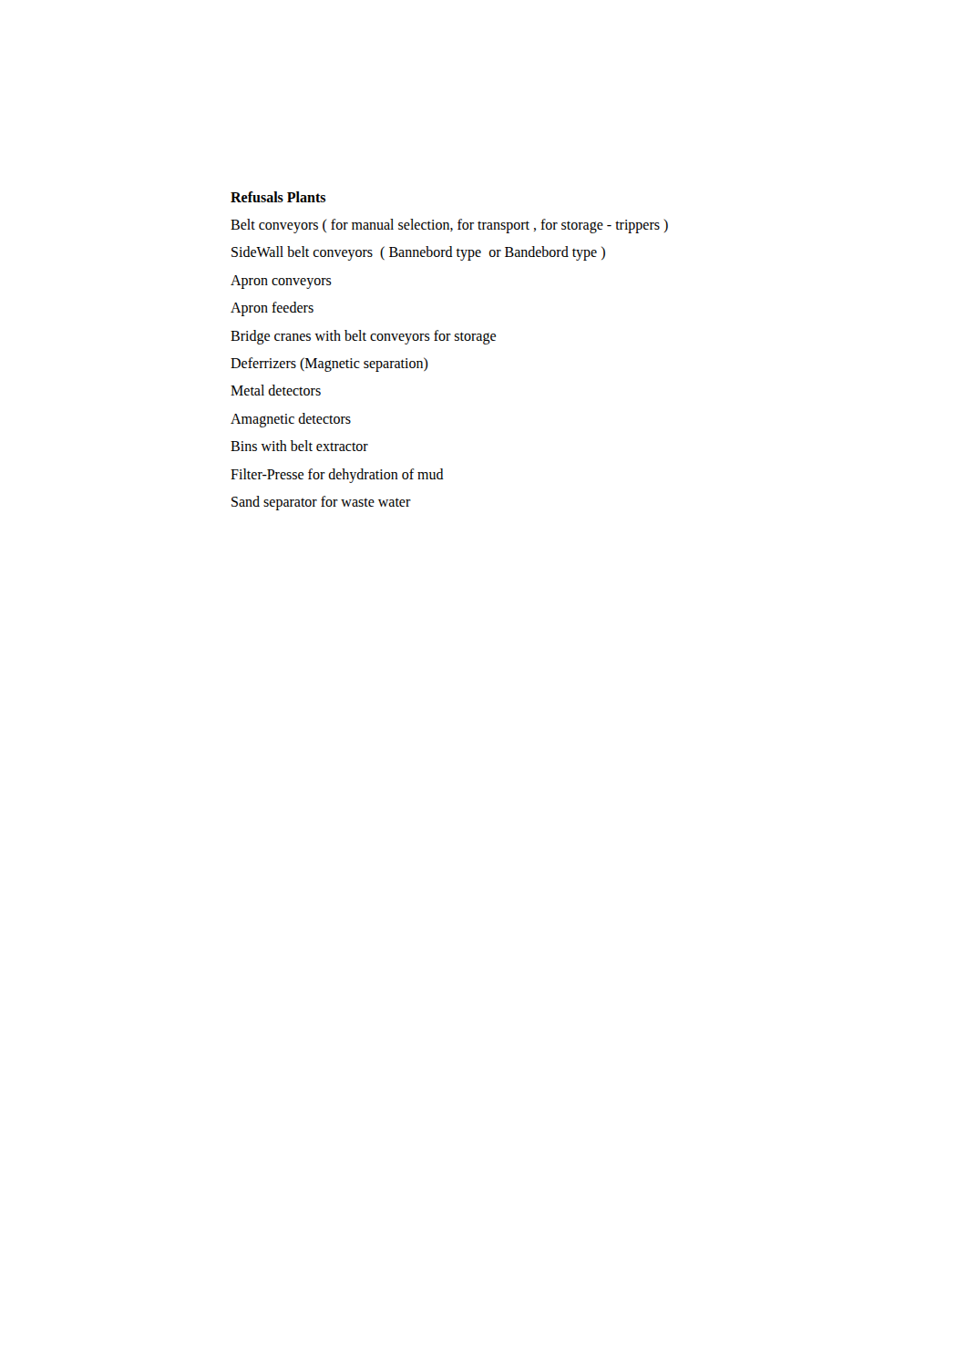Refusals Plants
Belt conveyors ( for manual selection, for transport , for storage - trippers )
SideWall belt conveyors ( Bannebord type or Bandebord type )
Apron conveyors
Apron feeders
Bridge cranes with belt conveyors for storage
Deferrizers (Magnetic separation)
Metal detectors
Amagnetic detectors
Bins with belt extractor
Filter-Presse for dehydration of mud
Sand separator for waste water